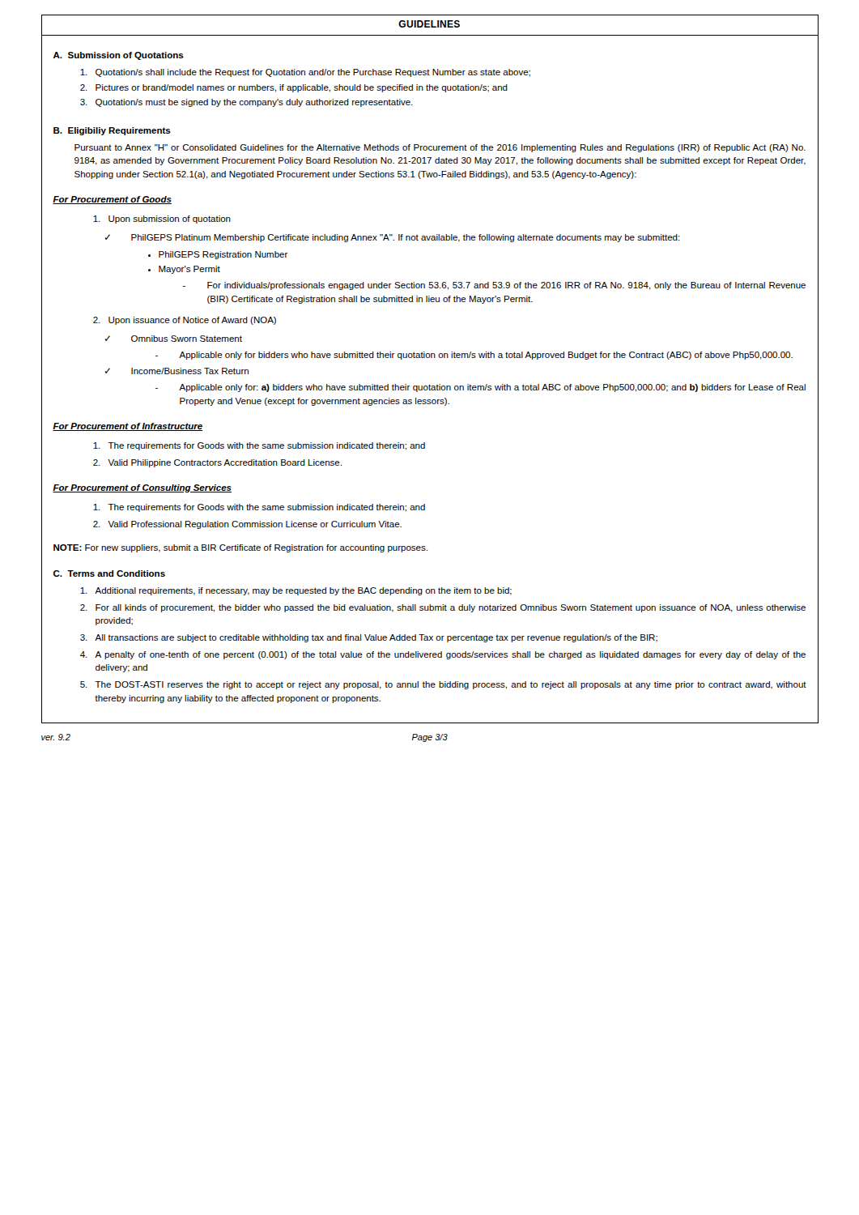GUIDELINES
A. Submission of Quotations
Quotation/s shall include the Request for Quotation and/or the Purchase Request Number as state above;
Pictures or brand/model names or numbers, if applicable, should be specified in the quotation/s; and
Quotation/s must be signed by the company's duly authorized representative.
B. Eligibiliy Requirements
Pursuant to Annex "H" or Consolidated Guidelines for the Alternative Methods of Procurement of the 2016 Implementing Rules and Regulations (IRR) of Republic Act (RA) No. 9184, as amended by Government Procurement Policy Board Resolution No. 21-2017 dated 30 May 2017, the following documents shall be submitted except for Repeat Order, Shopping under Section 52.1(a), and Negotiated Procurement under Sections 53.1 (Two-Failed Biddings), and 53.5 (Agency-to-Agency):
For Procurement of Goods
Upon submission of quotation
PhilGEPS Platinum Membership Certificate including Annex "A". If not available, the following alternate documents may be submitted:
PhilGEPS Registration Number
Mayor's Permit
For individuals/professionals engaged under Section 53.6, 53.7 and 53.9 of the 2016 IRR of RA No. 9184, only the Bureau of Internal Revenue (BIR) Certificate of Registration shall be submitted in lieu of the Mayor's Permit.
Upon issuance of Notice of Award (NOA)
Omnibus Sworn Statement
Applicable only for bidders who have submitted their quotation on item/s with a total Approved Budget for the Contract (ABC) of above Php50,000.00.
Income/Business Tax Return
Applicable only for: a) bidders who have submitted their quotation on item/s with a total ABC of above Php500,000.00; and b) bidders for Lease of Real Property and Venue (except for government agencies as lessors).
For Procurement of Infrastructure
The requirements for Goods with the same submission indicated therein; and
Valid Philippine Contractors Accreditation Board License.
For Procurement of Consulting Services
The requirements for Goods with the same submission indicated therein; and
Valid Professional Regulation Commission License or Curriculum Vitae.
NOTE: For new suppliers, submit a BIR Certificate of Registration for accounting purposes.
C. Terms and Conditions
Additional requirements, if necessary, may be requested by the BAC depending on the item to be bid;
For all kinds of procurement, the bidder who passed the bid evaluation, shall submit a duly notarized Omnibus Sworn Statement upon issuance of NOA, unless otherwise provided;
All transactions are subject to creditable withholding tax and final Value Added Tax or percentage tax per revenue regulation/s of the BIR;
A penalty of one-tenth of one percent (0.001) of the total value of the undelivered goods/services shall be charged as liquidated damages for every day of delay of the delivery; and
The DOST-ASTI reserves the right to accept or reject any proposal, to annul the bidding process, and to reject all proposals at any time prior to contract award, without thereby incurring any liability to the affected proponent or proponents.
ver. 9.2
Page 3/3